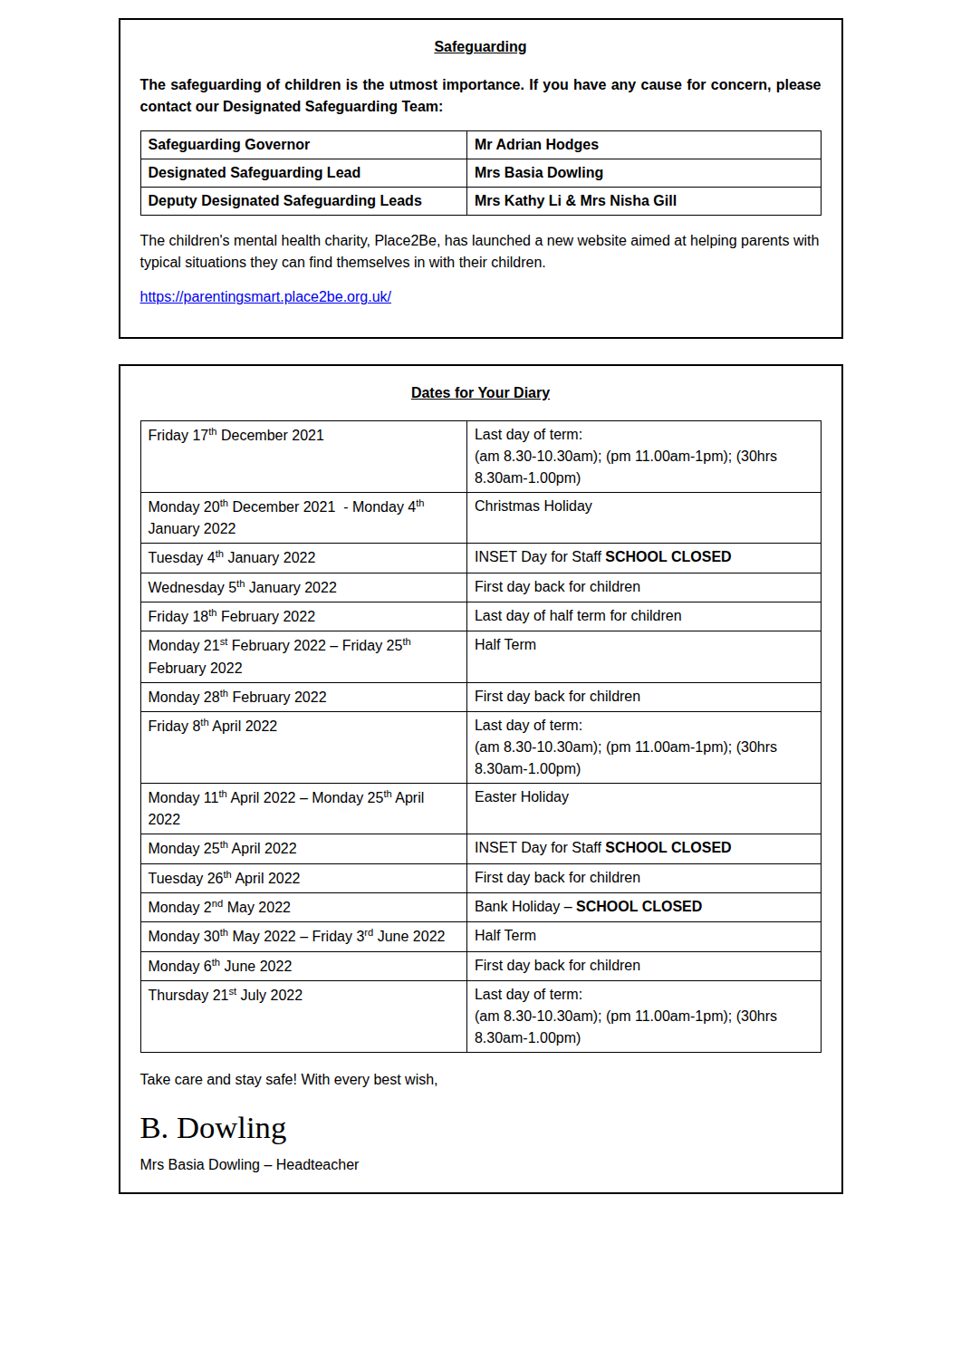Safeguarding
The safeguarding of children is the utmost importance. If you have any cause for concern, please contact our Designated Safeguarding Team:
| Safeguarding Governor | Mr Adrian Hodges |
| Designated Safeguarding Lead | Mrs Basia Dowling |
| Deputy Designated Safeguarding Leads | Mrs Kathy Li & Mrs Nisha Gill |
The children's mental health charity, Place2Be, has launched a new website aimed at helping parents with typical situations they can find themselves in with their children.
https://parentingsmart.place2be.org.uk/
Dates for Your Diary
| Friday 17 th December 2021 | Last day of term: (am 8.30-10.30am); (pm 11.00am-1pm); (30hrs 8.30am-1.00pm) |
| Monday 20 th December 2021 - Monday 4 th January 2022 | Christmas Holiday |
| Tuesday 4 th January 2022 | INSET Day for Staff SCHOOL CLOSED |
| Wednesday 5 th January 2022 | First day back for children |
| Friday 18 th February 2022 | Last day of half term for children |
| Monday 21 st February 2022 – Friday 25 th February 2022 | Half Term |
| Monday 28 th February 2022 | First day back for children |
| Friday 8 th April 2022 | Last day of term: (am 8.30-10.30am); (pm 11.00am-1pm); (30hrs 8.30am-1.00pm) |
| Monday 11 th April 2022 – Monday 25 th April 2022 | Easter Holiday |
| Monday 25 th April 2022 | INSET Day for Staff SCHOOL CLOSED |
| Tuesday 26 th April 2022 | First day back for children |
| Monday 2 nd May 2022 | Bank Holiday – SCHOOL CLOSED |
| Monday 30 th May 2022 – Friday 3 rd June 2022 | Half Term |
| Monday 6 th June 2022 | First day back for children |
| Thursday 21 st July 2022 | Last day of term: (am 8.30-10.30am); (pm 11.00am-1pm); (30hrs 8.30am-1.00pm) |
Take care and stay safe! With every best wish,
B. Dowling
Mrs Basia Dowling – Headteacher